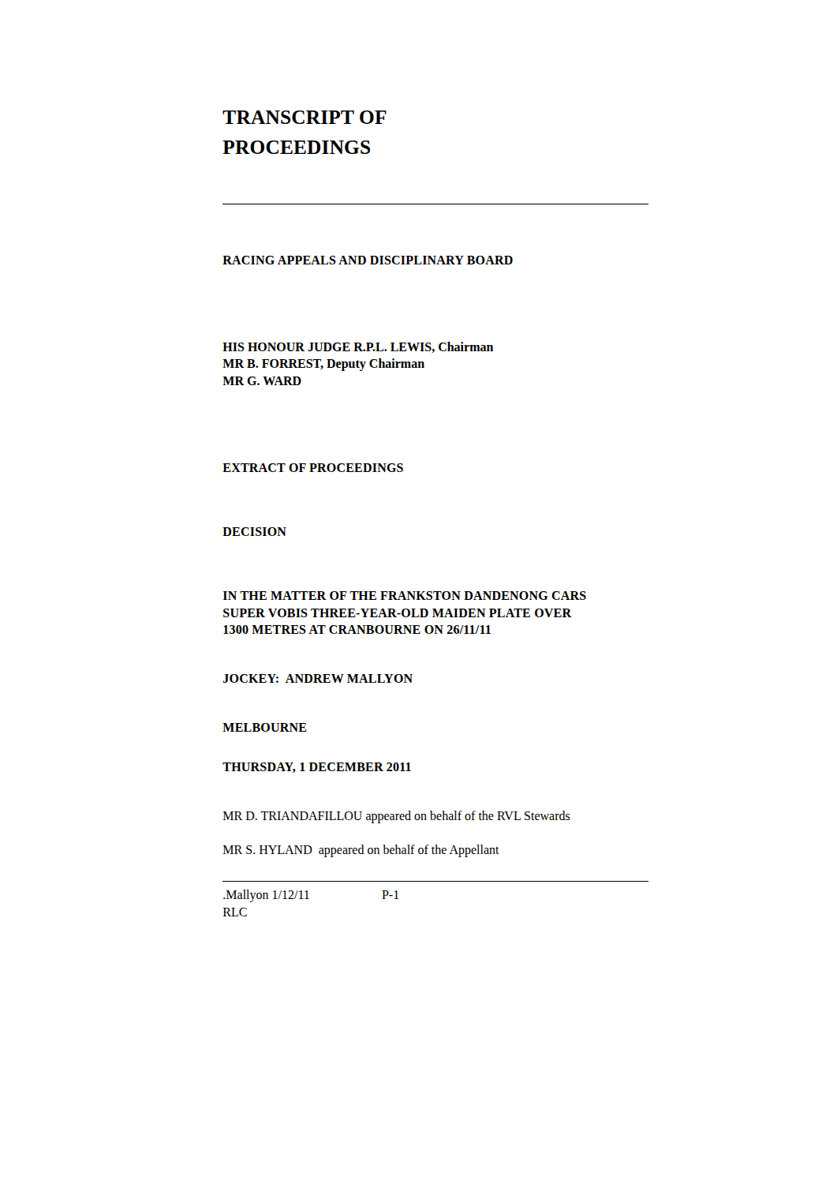TRANSCRIPT OF
PROCEEDINGS
RACING APPEALS AND DISCIPLINARY BOARD
HIS HONOUR JUDGE R.P.L. LEWIS, Chairman
MR B. FORREST, Deputy Chairman
MR G. WARD
EXTRACT OF PROCEEDINGS
DECISION
IN THE MATTER OF THE FRANKSTON DANDENONG CARS
SUPER VOBIS THREE-YEAR-OLD MAIDEN PLATE OVER
1300 METRES AT CRANBOURNE ON 26/11/11
JOCKEY: ANDREW MALLYON
MELBOURNE
THURSDAY, 1 DECEMBER 2011
MR D. TRIANDAFILLOU appeared on behalf of the RVL Stewards
MR S. HYLAND appeared on behalf of the Appellant
.Mallyon 1/12/11 P-1
RLC